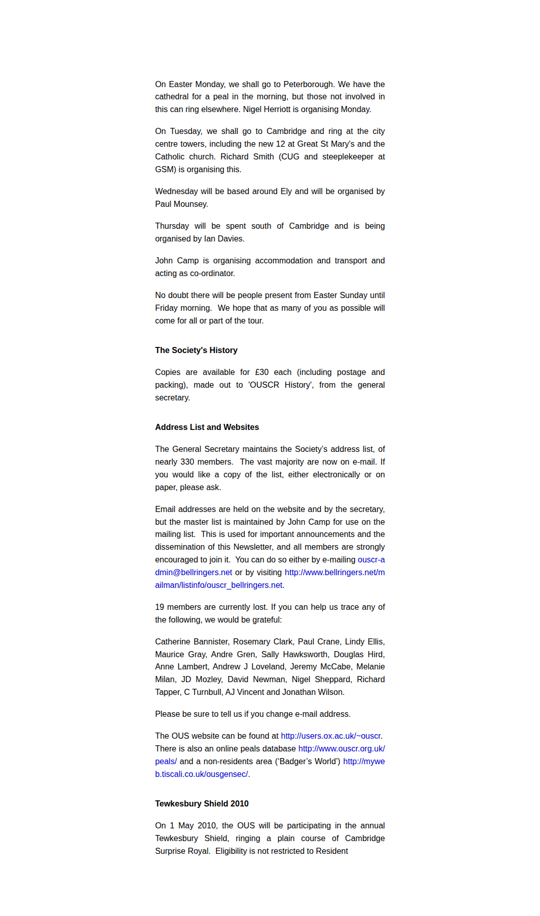On Easter Monday, we shall go to Peterborough. We have the cathedral for a peal in the morning, but those not involved in this can ring elsewhere. Nigel Herriott is organising Monday.
On Tuesday, we shall go to Cambridge and ring at the city centre towers, including the new 12 at Great St Mary's and the Catholic church. Richard Smith (CUG and steeplekeeper at GSM) is organising this.
Wednesday will be based around Ely and will be organised by Paul Mounsey.
Thursday will be spent south of Cambridge and is being organised by Ian Davies.
John Camp is organising accommodation and transport and acting as co-ordinator.
No doubt there will be people present from Easter Sunday until Friday morning. We hope that as many of you as possible will come for all or part of the tour.
The Society's History
Copies are available for £30 each (including postage and packing), made out to 'OUSCR History', from the general secretary.
Address List and Websites
The General Secretary maintains the Society’s address list, of nearly 330 members. The vast majority are now on e-mail. If you would like a copy of the list, either electronically or on paper, please ask.
Email addresses are held on the website and by the secretary, but the master list is maintained by John Camp for use on the mailing list. This is used for important announcements and the dissemination of this Newsletter, and all members are strongly encouraged to join it. You can do so either by e-mailing ouscr-admin@bellringers.net or by visiting http://www.bellringers.net/mailman/listinfo/ouscr_bellringers.net.
19 members are currently lost. If you can help us trace any of the following, we would be grateful:
Catherine Bannister, Rosemary Clark, Paul Crane, Lindy Ellis, Maurice Gray, Andre Gren, Sally Hawksworth, Douglas Hird, Anne Lambert, Andrew J Loveland, Jeremy McCabe, Melanie Milan, JD Mozley, David Newman, Nigel Sheppard, Richard Tapper, C Turnbull, AJ Vincent and Jonathan Wilson.
Please be sure to tell us if you change e-mail address.
The OUS website can be found at http://users.ox.ac.uk/~ouscr. There is also an online peals database http://www.ouscr.org.uk/peals/ and a non-residents area (‘Badger’s World’) http://myweb.tiscali.co.uk/ousgensec/.
Tewkesbury Shield 2010
On 1 May 2010, the OUS will be participating in the annual Tewkesbury Shield, ringing a plain course of Cambridge Surprise Royal. Eligibility is not restricted to Resident